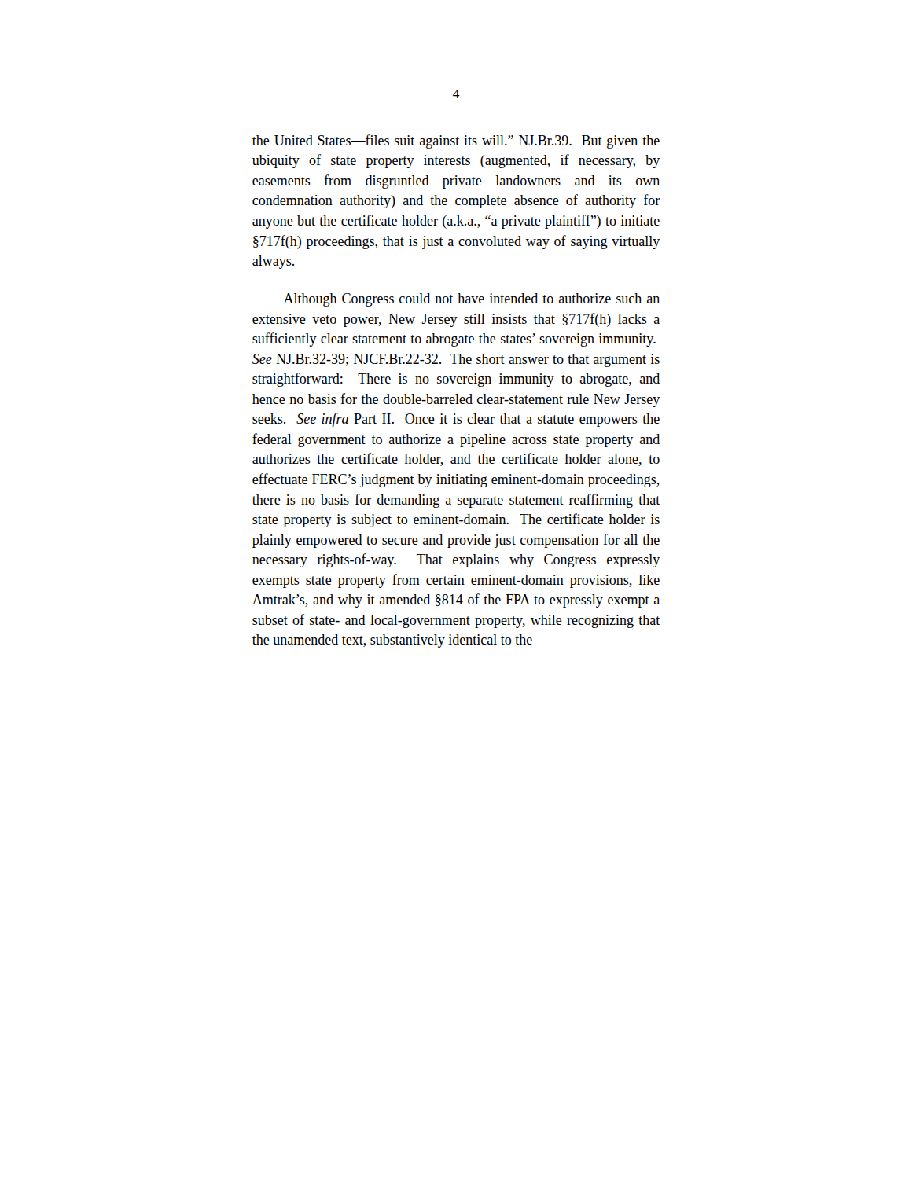4
the United States—files suit against its will.” NJ.Br.39. But given the ubiquity of state property interests (augmented, if necessary, by easements from disgruntled private landowners and its own condemnation authority) and the complete absence of authority for anyone but the certificate holder (a.k.a., “a private plaintiff”) to initiate §717f(h) proceedings, that is just a convoluted way of saying virtually always.
Although Congress could not have intended to authorize such an extensive veto power, New Jersey still insists that §717f(h) lacks a sufficiently clear statement to abrogate the states’ sovereign immunity. See NJ.Br.32-39; NJCF.Br.22-32. The short answer to that argument is straightforward: There is no sovereign immunity to abrogate, and hence no basis for the double-barreled clear-statement rule New Jersey seeks. See infra Part II. Once it is clear that a statute empowers the federal government to authorize a pipeline across state property and authorizes the certificate holder, and the certificate holder alone, to effectuate FERC’s judgment by initiating eminent-domain proceedings, there is no basis for demanding a separate statement reaffirming that state property is subject to eminent-domain. The certificate holder is plainly empowered to secure and provide just compensation for all the necessary rights-of-way. That explains why Congress expressly exempts state property from certain eminent-domain provisions, like Amtrak’s, and why it amended §814 of the FPA to expressly exempt a subset of state- and local-government property, while recognizing that the unamended text, substantively identical to the